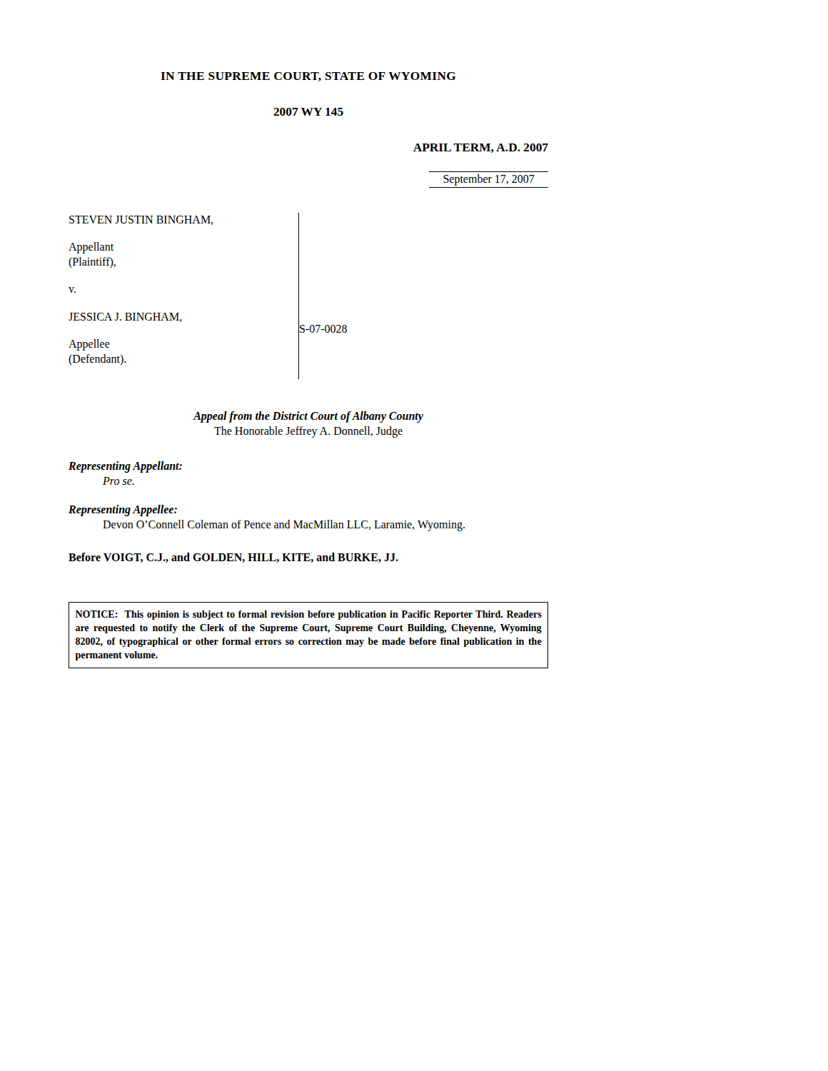IN THE SUPREME COURT, STATE OF WYOMING
2007 WY 145
APRIL TERM, A.D. 2007
September 17, 2007
| STEVEN JUSTIN BINGHAM, Appellant (Plaintiff), v. JESSICA J. BINGHAM, Appellee (Defendant). | S-07-0028 |
Appeal from the District Court of Albany County
The Honorable Jeffrey A. Donnell, Judge
Representing Appellant:
Pro se.
Representing Appellee:
Devon O’Connell Coleman of Pence and MacMillan LLC, Laramie, Wyoming.
Before VOIGT, C.J., and GOLDEN, HILL, KITE, and BURKE, JJ.
NOTICE: This opinion is subject to formal revision before publication in Pacific Reporter Third. Readers are requested to notify the Clerk of the Supreme Court, Supreme Court Building, Cheyenne, Wyoming 82002, of typographical or other formal errors so correction may be made before final publication in the permanent volume.